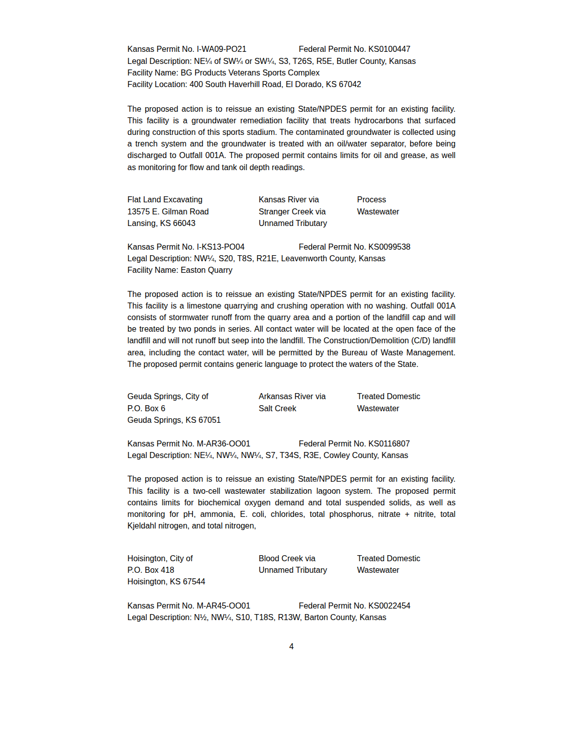Kansas Permit No. I-WA09-PO21 Federal Permit No. KS0100447
Legal Description: NE¼ of SW¼ or SW¼, S3, T26S, R5E, Butler County, Kansas
Facility Name: BG Products Veterans Sports Complex
Facility Location: 400 South Haverhill Road, El Dorado, KS 67042
The proposed action is to reissue an existing State/NPDES permit for an existing facility. This facility is a groundwater remediation facility that treats hydrocarbons that surfaced during construction of this sports stadium. The contaminated groundwater is collected using a trench system and the groundwater is treated with an oil/water separator, before being discharged to Outfall 001A. The proposed permit contains limits for oil and grease, as well as monitoring for flow and tank oil depth readings.
| Flat Land Excavating | Kansas River via | Process |
| 13575 E. Gilman Road | Stranger Creek via | Wastewater |
| Lansing, KS 66043 | Unnamed Tributary | |
Kansas Permit No. I-KS13-PO04 Federal Permit No. KS0099538
Legal Description: NW¼, S20, T8S, R21E, Leavenworth County, Kansas
Facility Name: Easton Quarry
The proposed action is to reissue an existing State/NPDES permit for an existing facility. This facility is a limestone quarrying and crushing operation with no washing. Outfall 001A consists of stormwater runoff from the quarry area and a portion of the landfill cap and will be treated by two ponds in series. All contact water will be located at the open face of the landfill and will not runoff but seep into the landfill. The Construction/Demolition (C/D) landfill area, including the contact water, will be permitted by the Bureau of Waste Management. The proposed permit contains generic language to protect the waters of the State.
| Geuda Springs, City of | Arkansas River via | Treated Domestic |
| P.O. Box 6 | Salt Creek | Wastewater |
| Geuda Springs, KS 67051 | | |
Kansas Permit No. M-AR36-OO01 Federal Permit No. KS0116807
Legal Description: NE¼, NW¼, NW¼, S7, T34S, R3E, Cowley County, Kansas
The proposed action is to reissue an existing State/NPDES permit for an existing facility. This facility is a two-cell wastewater stabilization lagoon system. The proposed permit contains limits for biochemical oxygen demand and total suspended solids, as well as monitoring for pH, ammonia, E. coli, chlorides, total phosphorus, nitrate + nitrite, total Kjeldahl nitrogen, and total nitrogen,
| Hoisington, City of | Blood Creek via | Treated Domestic |
| P.O. Box 418 | Unnamed Tributary | Wastewater |
| Hoisington, KS 67544 | | |
Kansas Permit No. M-AR45-OO01 Federal Permit No. KS0022454
Legal Description: N½, NW¼, S10, T18S, R13W, Barton County, Kansas
4